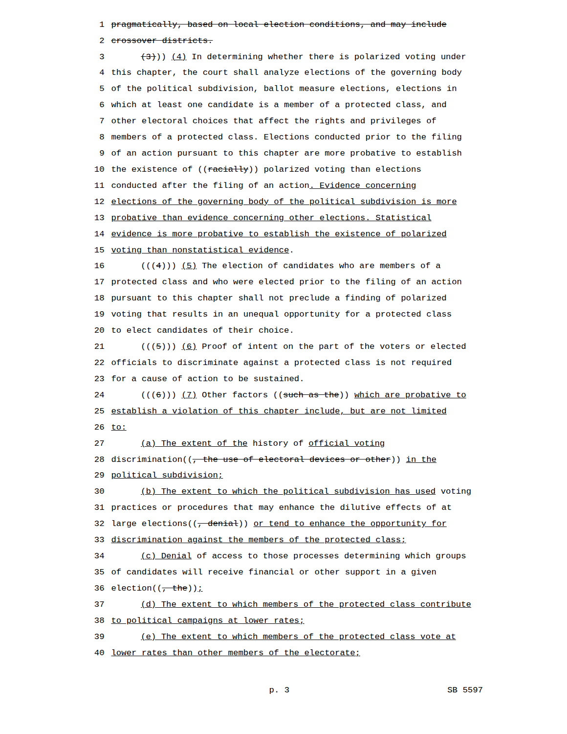pragmatically, based on local election conditions, and may include
crossover districts.
(3))) (4) In determining whether there is polarized voting under
this chapter, the court shall analyze elections of the governing body
of the political subdivision, ballot measure elections, elections in
which at least one candidate is a member of a protected class, and
other electoral choices that affect the rights and privileges of
members of a protected class. Elections conducted prior to the filing
of an action pursuant to this chapter are more probative to establish
the existence of ((racially)) polarized voting than elections
conducted after the filing of an action. Evidence concerning
elections of the governing body of the political subdivision is more
probative than evidence concerning other elections. Statistical
evidence is more probative to establish the existence of polarized
voting than nonstatistical evidence.
(((4))) (5) The election of candidates who are members of a
protected class and who were elected prior to the filing of an action
pursuant to this chapter shall not preclude a finding of polarized
voting that results in an unequal opportunity for a protected class
to elect candidates of their choice.
(((5))) (6) Proof of intent on the part of the voters or elected
officials to discriminate against a protected class is not required
for a cause of action to be sustained.
(((6))) (7) Other factors ((such as the)) which are probative to
establish a violation of this chapter include, but are not limited
to:
(a) The extent of the history of official voting
discrimination((, the use of electoral devices or other)) in the
political subdivision;
(b) The extent to which the political subdivision has used voting
practices or procedures that may enhance the dilutive effects of at
large elections((, denial)) or tend to enhance the opportunity for
discrimination against the members of the protected class;
(c) Denial of access to those processes determining which groups
of candidates will receive financial or other support in a given
election((, the));
(d) The extent to which members of the protected class contribute
to political campaigns at lower rates;
(e) The extent to which members of the protected class vote at
lower rates than other members of the electorate;
p. 3 SB 5597